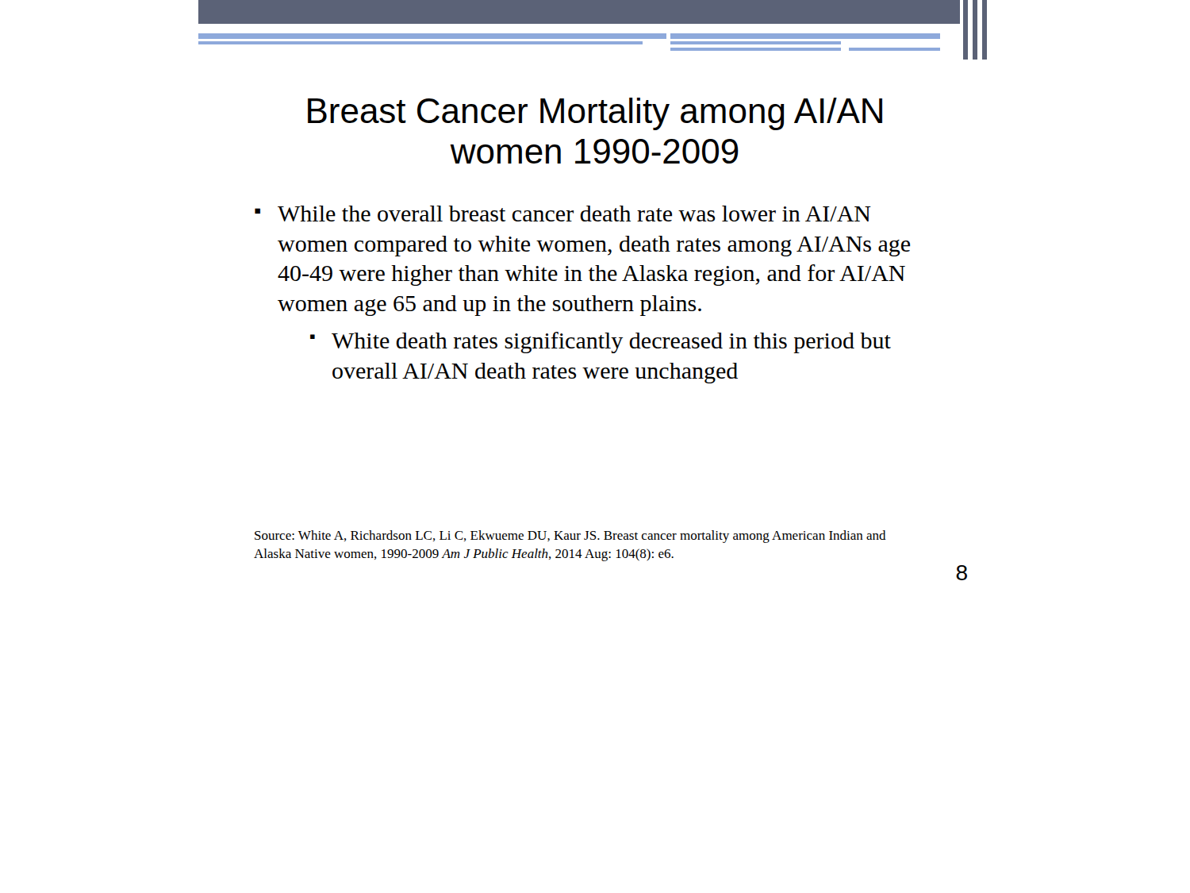Breast Cancer Mortality among AI/AN women 1990-2009
While the overall breast cancer death rate was lower in AI/AN women compared to white women, death rates among AI/ANs age 40-49 were higher than white in the Alaska region, and for AI/AN women age 65 and up in the southern plains.
White death rates significantly decreased in this period but overall AI/AN death rates were unchanged
Source: White A, Richardson LC, Li C, Ekwueme DU, Kaur JS. Breast cancer mortality among American Indian and Alaska Native women, 1990-2009 Am J Public Health, 2014 Aug: 104(8): e6.
8